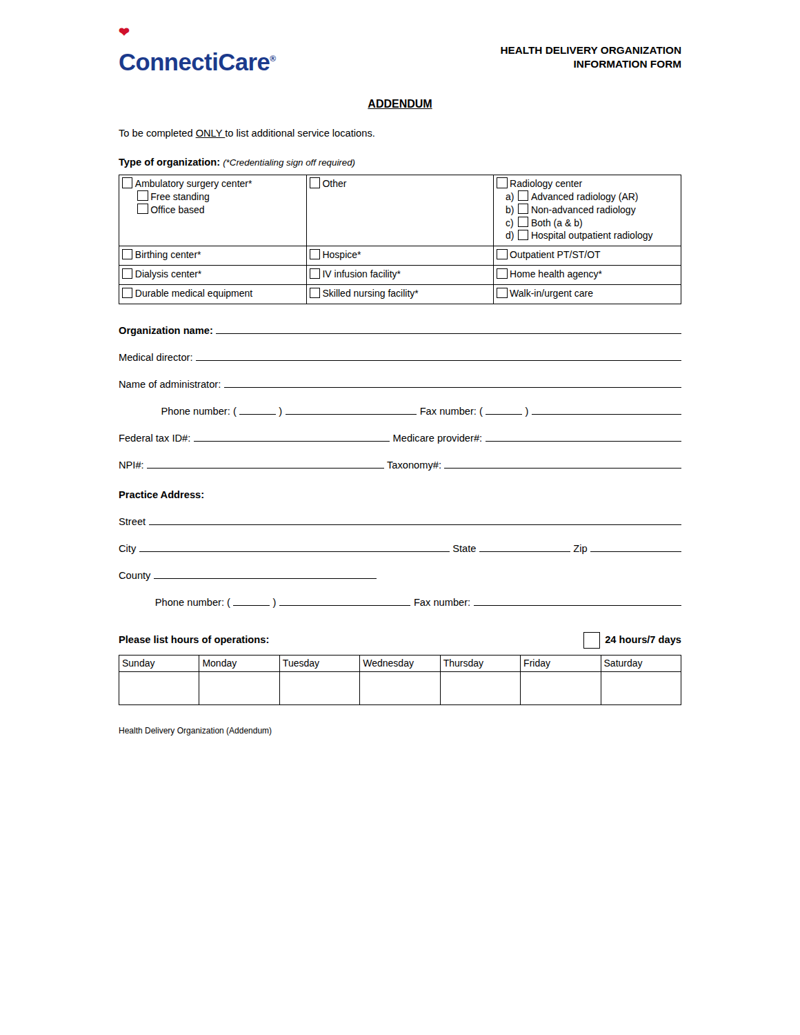❤
Connecti Care®
HEALTH DELIVERY ORGANIZATION
INFORMATION FORM
ADDENDUM
To be completed ONLY to list additional service locations.
Type of organization: (*Credentialing sign off required)
| Ambulatory surgery center* Free standing Office based | Other | Radiology center a) Advanced radiology (AR) b) Non-advanced radiology c) Both (a & b) d) Hospital outpatient radiology |
| Birthing center* | Hospice* | Outpatient PT/ST/OT |
| Dialysis center* | IV infusion facility* | Home health agency* |
| Durable medical equipment | Skilled nursing facility* | Walk-in/urgent care |
Organization name:
Medical director:
Name of administrator:
Phone number: ( ) Fax number: ( )
Federal tax ID#: Medicare provider#:
NPI#: Taxonomy#:
Practice Address:
Street
City State Zip
County
Phone number: ( ) Fax number:
Please list hours of operations: 24 hours/7 days
| Sunday | Monday | Tuesday | Wednesday | Thursday | Friday | Saturday |
| --- | --- | --- | --- | --- | --- | --- |
Health Delivery Organization (Addendum)